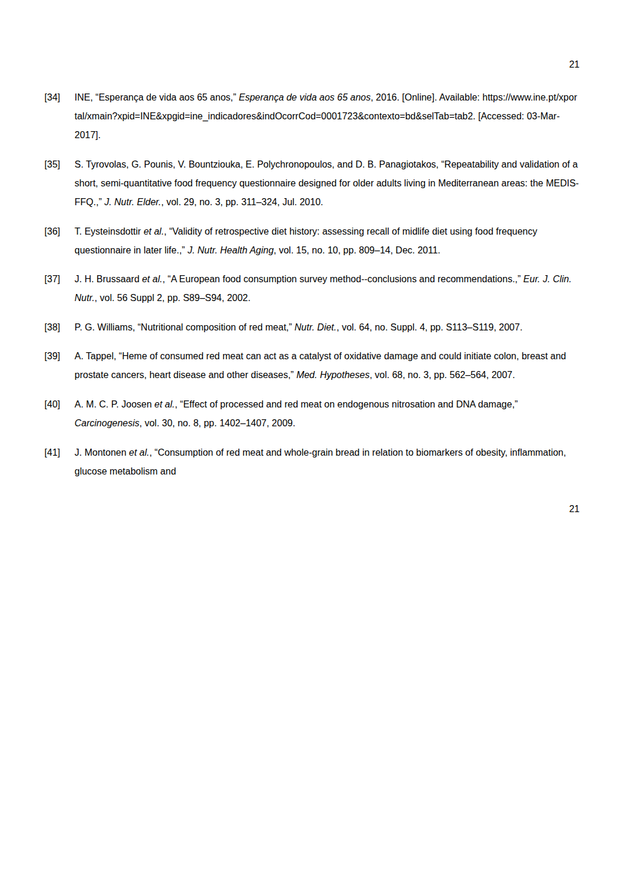21
[34] INE, “Esperança de vida aos 65 anos,” Esperança de vida aos 65 anos, 2016. [Online]. Available: https://www.ine.pt/xportal/xmain?xpid=INE&xpgid=ine_indicadores&indOcorrCod=0001723&contexto=bd&selTab=tab2. [Accessed: 03-Mar-2017].
[35] S. Tyrovolas, G. Pounis, V. Bountziouka, E. Polychronopoulos, and D. B. Panagiotakos, “Repeatability and validation of a short, semi-quantitative food frequency questionnaire designed for older adults living in Mediterranean areas: the MEDIS-FFQ.,” J. Nutr. Elder., vol. 29, no. 3, pp. 311–324, Jul. 2010.
[36] T. Eysteinsdottir et al., “Validity of retrospective diet history: assessing recall of midlife diet using food frequency questionnaire in later life.,” J. Nutr. Health Aging, vol. 15, no. 10, pp. 809–14, Dec. 2011.
[37] J. H. Brussaard et al., “A European food consumption survey method--conclusions and recommendations.,” Eur. J. Clin. Nutr., vol. 56 Suppl 2, pp. S89–S94, 2002.
[38] P. G. Williams, “Nutritional composition of red meat,” Nutr. Diet., vol. 64, no. Suppl. 4, pp. S113–S119, 2007.
[39] A. Tappel, “Heme of consumed red meat can act as a catalyst of oxidative damage and could initiate colon, breast and prostate cancers, heart disease and other diseases,” Med. Hypotheses, vol. 68, no. 3, pp. 562–564, 2007.
[40] A. M. C. P. Joosen et al., “Effect of processed and red meat on endogenous nitrosation and DNA damage,” Carcinogenesis, vol. 30, no. 8, pp. 1402–1407, 2009.
[41] J. Montonen et al., “Consumption of red meat and whole-grain bread in relation to biomarkers of obesity, inflammation, glucose metabolism and
21